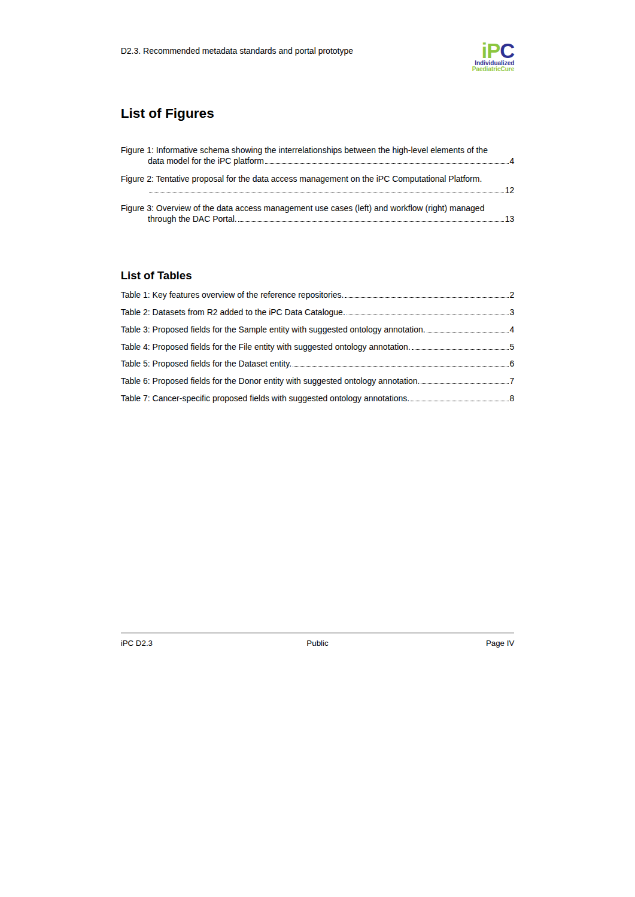D2.3. Recommended metadata standards and portal prototype
iPC
Individualized
PaediatricCure
List of Figures
Figure 1: Informative schema showing the interrelationships between the high-level elements of the
data model for the iPC platform 4
Figure 2: Tentative proposal for the data access management on the iPC Computational Platform.
12
Figure 3: Overview of the data access management use cases (left) and workflow (right) managed
through the DAC Portal. 13
List of Tables
Table 1: Key features overview of the reference repositories. 2
Table 2: Datasets from R2 added to the iPC Data Catalogue. 3
Table 3: Proposed fields for the Sample entity with suggested ontology annotation. 4
Table 4: Proposed fields for the File entity with suggested ontology annotation. 5
Table 5: Proposed fields for the Dataset entity. 6
Table 6: Proposed fields for the Donor entity with suggested ontology annotation. 7
Table 7: Cancer-specific proposed fields with suggested ontology annotations. 8
iPC D2.3
Public
Page IV